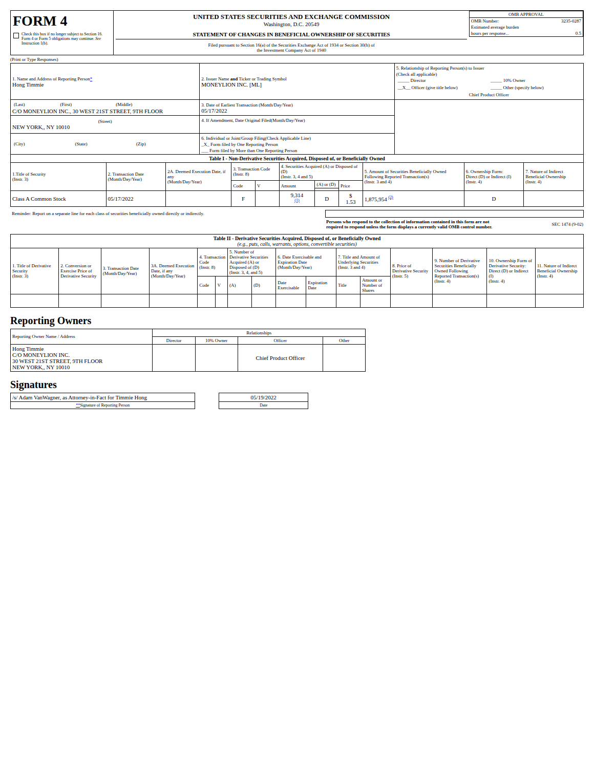| FORM 4 / / Check this box if no longer subject to Section 16. Form 4 or Form 5 obligations may continue. See Instruction 1(b). / | UNITED STATES SECURITIES AND EXCHANGE COMMISSION Washington, D.C. 20549 STATEMENT OF CHANGES IN BENEFICIAL OWNERSHIP OF SECURITIES Filed pursuant to Section 16(a) of the Securities Exchange Act of 1934 or Section 30(h) of the Investment Company Act of 1940 | / OMB APPROVAL / / OMB Number: / 3235-0287 / / Estimated average burden / / hours per response... / 0.5 / |
(Print or Type Responses)
| 1. Name and Address of Reporting Person * Hong Timmie | 2. Issuer Name and Ticker or Trading Symbol MONEYLION INC. [ML] | 5. Relationship of Reporting Person(s) to Issuer (Check all applicable) / _____ Director / _____ 10% Owner / / __X__ Officer (give title below) / _____ Other (specify below) / / Chief Product Officer / |
| / (Last) / (First) / (Middle) / C/O MONEYLION INC., 30 WEST 21ST STREET, 9TH FLOOR | 3. Date of Earliest Transaction (Month/Day/Year) 05/17/2022 | |
| (Street) NEW YORK,, NY 10010 | 4. If Amendment, Date Original Filed (Month/Day/Year) |
| / (City) / (State) / (Zip) / | 6. Individual or Joint/Group Filing (Check Applicable Line) _X_ Form filed by One Reporting Person ___ Form filed by More than One Reporting Person |
| Table I - Non-Derivative Securities Acquired, Disposed of, or Beneficially Owned |
| 1.Title of Security (Instr. 3) | 2. Transaction Date (Month/Day/Year) | 2A. Deemed Execution Date, if any (Month/Day/Year) | 3. Transaction Code (Instr. 8) | 4. Securities Acquired (A) or Disposed of (D) (Instr. 3, 4 and 5) | 5. Amount of Securities Beneficially Owned Following Reported Transaction(s) (Instr. 3 and 4) | 6. Ownership Form: Direct (D) or Indirect (I) (Instr. 4) | 7. Nature of Indirect Beneficial Ownership (Instr. 4) |
| Code | V | Amount | (A) or (D) | Price |
| Class A Common Stock | 05/17/2022 | | F | | 9,314 (1) | D | $ 1.53 | 1,875,954 (2) | D | |
| Reminder: Report on a separate line for each class of securities beneficially owned directly or indirectly. | |
| | Persons who respond to the collection of information contained in this form are not required to respond unless the form displays a currently valid OMB control number. | SEC 1474 (9-02) |
| Table II - Derivative Securities Acquired, Disposed of, or Beneficially Owned (e.g., puts, calls, warrants, options, convertible securities) |
| 1. Title of Derivative Security (Instr. 3) | 2. Conversion or Exercise Price of Derivative Security | 3. Transaction Date (Month/Day/Year) | 3A. Deemed Execution Date, if any (Month/Day/Year) | 4. Transaction Code (Instr. 8) | 5. Number of Derivative Securities Acquired (A) or Disposed of (D) (Instr. 3, 4, and 5) | 6. Date Exercisable and Expiration Date (Month/Day/Year) | 7. Title and Amount of Underlying Securities (Instr. 3 and 4) | 8. Price of Derivative Security (Instr. 5) | 9. Number of Derivative Securities Beneficially Owned Following Reported Transaction(s) (Instr. 4) | 10. Ownership Form of Derivative Security: Direct (D) or Indirect (I) (Instr. 4) | 11. Nature of Indirect Beneficial Ownership (Instr. 4) |
| Code | V | (A) | (D) | Date Exercisable | Expiration Date | Title | Amount or Number of Shares |
Reporting Owners
| Reporting Owner Name / Address | Relationships |
| Director | 10% Owner | Officer | Other |
| Hong Timmie C/O MONEYLION INC. 30 WEST 21ST STREET, 9TH FLOOR NEW YORK,, NY 10010 | | | Chief Product Officer | |
Signatures
| /s/ Adam VanWagner, as Attorney-in-Fact for Timmie Hong | | 05/19/2022 |
| ** Signature of Reporting Person | | Date |